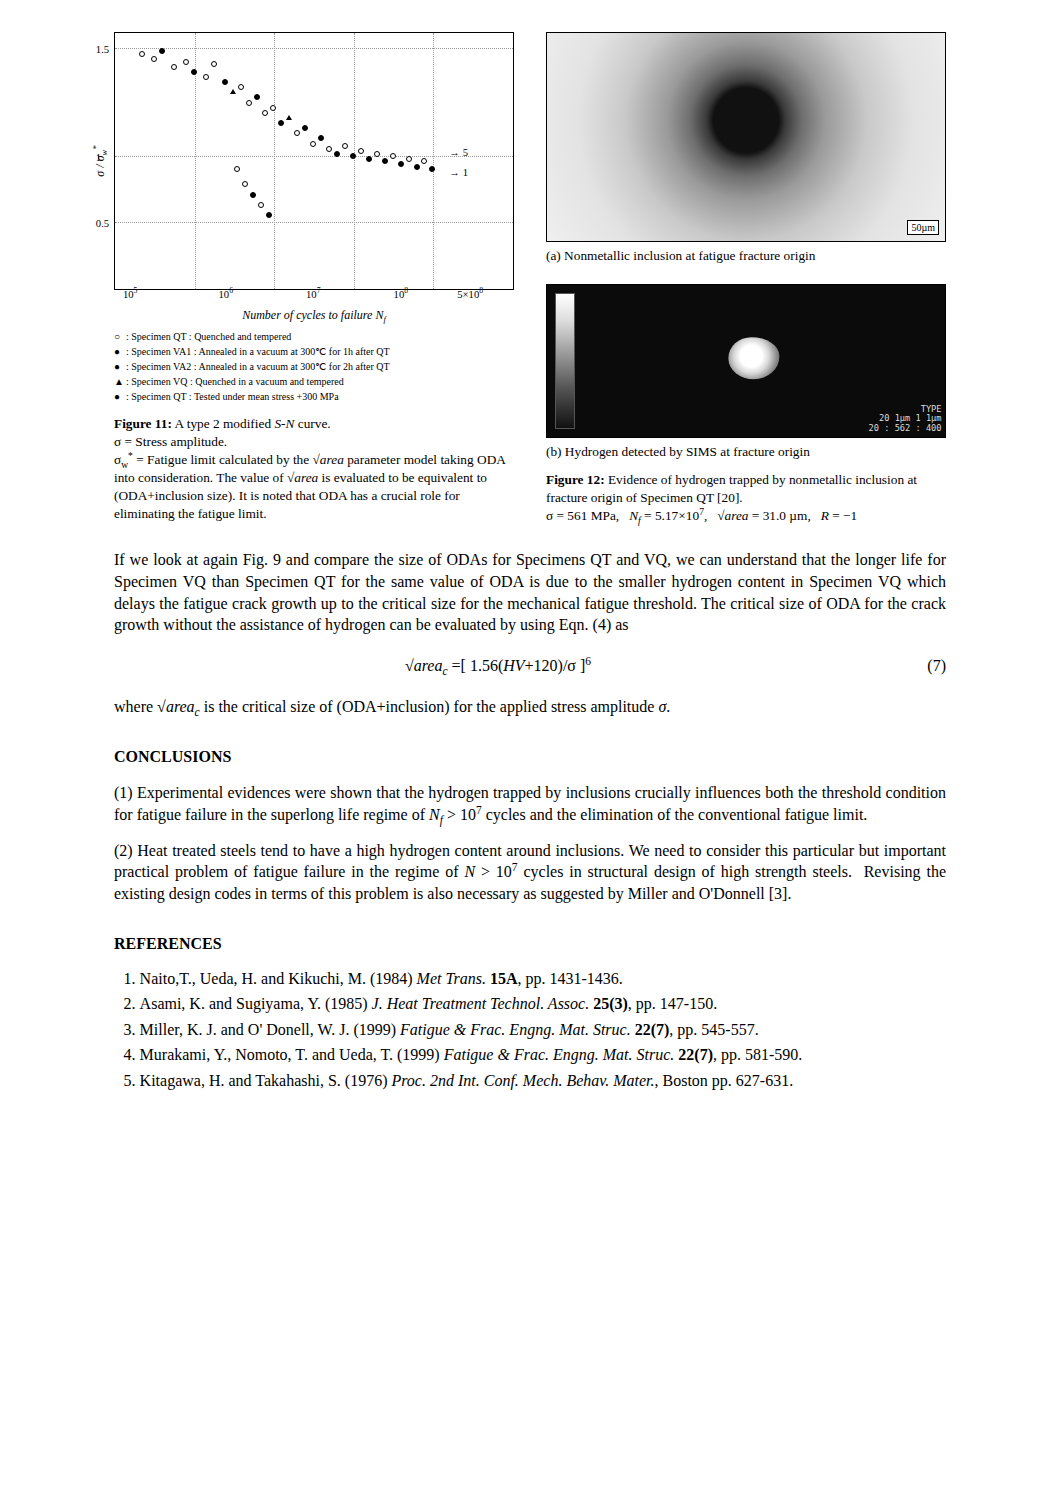σ / σw* 1.5 1 0.5 105 106 107 108 5×108 → 5 → 1
Number of cycles to failure Nf
○: Specimen QT : Quenched and tempered
●: Specimen VA1 : Annealed in a vacuum at 300℃ for 1h after QT
●: Specimen VA2 : Annealed in a vacuum at 300℃ for 2h after QT
▲: Specimen VQ : Quenched in a vacuum and tempered
●: Specimen QT : Tested under mean stress +300 MPa
Figure 11: A type 2 modified S-N curve.
σ = Stress amplitude.
σw* = Fatigue limit calculated by the √area parameter model taking ODA into consideration. The value of √area is evaluated to be equivalent to (ODA+inclusion size). It is noted that ODA has a crucial role for eliminating the fatigue limit.
50µm
(a) Nonmetallic inclusion at fatigue fracture origin
TYPE
20 1µm 1 1µm
20 : 562 : 400
(b) Hydrogen detected by SIMS at fracture origin
Figure 12: Evidence of hydrogen trapped by nonmetallic inclusion at fracture origin of Specimen QT [20].
σ = 561 MPa, Nf = 5.17×107, √area = 31.0 µm, R = −1
If we look at again Fig. 9 and compare the size of ODAs for Specimens QT and VQ, we can understand that the longer life for Specimen VQ than Specimen QT for the same value of ODA is due to the smaller hydrogen content in Specimen VQ which delays the fatigue crack growth up to the critical size for the mechanical fatigue threshold. The critical size of ODA for the crack growth without the assistance of hydrogen can be evaluated by using Eqn. (4) as
√areac =[ 1.56(HV+120)/σ ]6
(7)
where √areac is the critical size of (ODA+inclusion) for the applied stress amplitude σ.
Conclusions
(1) Experimental evidences were shown that the hydrogen trapped by inclusions crucially influences both the threshold condition for fatigue failure in the superlong life regime of Nf > 107 cycles and the elimination of the conventional fatigue limit.
(2) Heat treated steels tend to have a high hydrogen content around inclusions. We need to consider this particular but important practical problem of fatigue failure in the regime of N > 107 cycles in structural design of high strength steels. Revising the existing design codes in terms of this problem is also necessary as suggested by Miller and O'Donnell [3].
References
Naito,T., Ueda, H. and Kikuchi, M. (1984) Met Trans. 15A, pp. 1431-1436.
Asami, K. and Sugiyama, Y. (1985) J. Heat Treatment Technol. Assoc. 25(3), pp. 147-150.
Miller, K. J. and O' Donell, W. J. (1999) Fatigue & Frac. Engng. Mat. Struc. 22(7), pp. 545-557.
Murakami, Y., Nomoto, T. and Ueda, T. (1999) Fatigue & Frac. Engng. Mat. Struc. 22(7), pp. 581-590.
Kitagawa, H. and Takahashi, S. (1976) Proc. 2nd Int. Conf. Mech. Behav. Mater., Boston pp. 627-631.